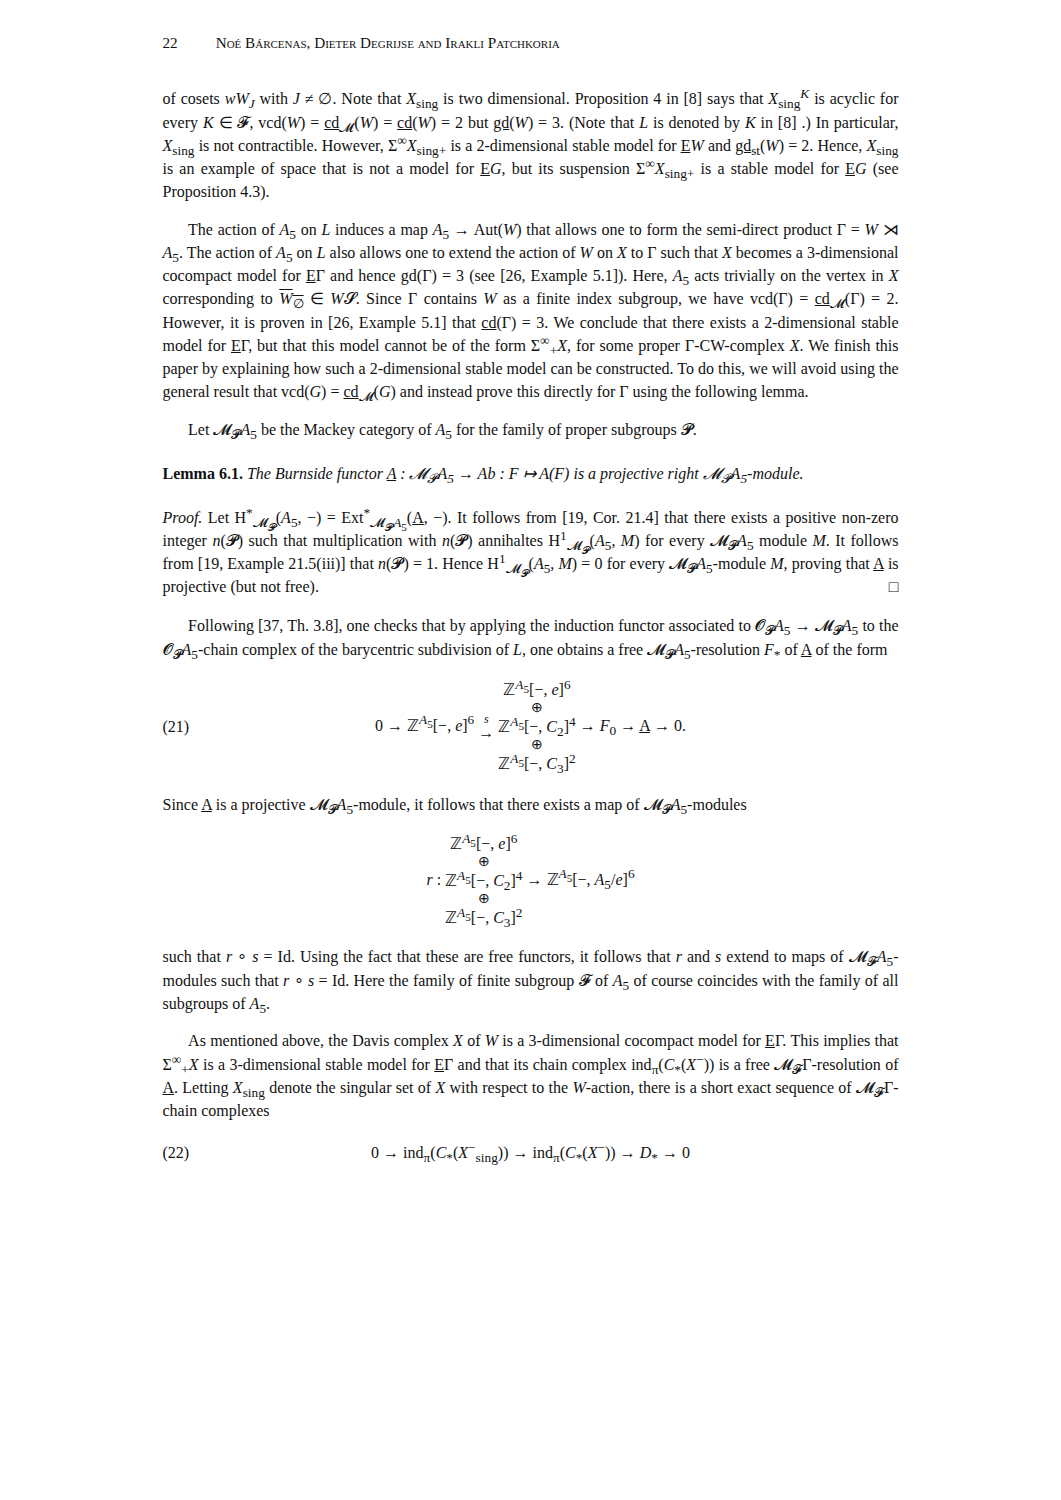22 Noé Bárcenas, Dieter Degrijse and Irakli Patchkoria
of cosets wWJ with J ≠ ∅. Note that Xsing is two dimensional. Proposition 4 in [8] says that XsingK is acyclic for every K ∈ 𝓕, vcd(W) = cd𝓜(W) = cd(W) = 2 but gd(W) = 3. (Note that L is denoted by K in [8] .) In particular, Xsing is not contractible. However, Σ∞Xsing+ is a 2-dimensional stable model for EW and gdst(W) = 2. Hence, Xsing is an example of space that is not a model for EG, but its suspension Σ∞Xsing+ is a stable model for EG (see Proposition 4.3).
The action of A5 on L induces a map A5 → Aut(W) that allows one to form the semi-direct product Γ = W ⋊ A5. The action of A5 on L also allows one to extend the action of W on X to Γ such that X becomes a 3-dimensional cocompact model for EΓ and hence gd(Γ) = 3 (see [26, Example 5.1]). Here, A5 acts trivially on the vertex in X corresponding to W∅ ∈ W𝓢. Since Γ contains W as a finite index subgroup, we have vcd(Γ) = cd𝓜(Γ) = 2. However, it is proven in [26, Example 5.1] that cd(Γ) = 3. We conclude that there exists a 2-dimensional stable model for EΓ, but that this model cannot be of the form Σ∞+X, for some proper Γ-CW-complex X. We finish this paper by explaining how such a 2-dimensional stable model can be constructed. To do this, we will avoid using the general result that vcd(G) = cd𝓜(G) and instead prove this directly for Γ using the following lemma.
Let 𝓜𝓟A5 be the Mackey category of A5 for the family of proper subgroups 𝓟.
Lemma 6.1. The Burnside functor A : 𝓜𝓟A5 → Ab : F ↦ A(F) is a projective right 𝓜𝓟A5-module.
Proof. Let H*𝓜𝓟(A5, −) = Ext*𝓜𝓟A5(A, −). It follows from [19, Cor. 21.4] that there exists a positive non-zero integer n(𝓟) such that multiplication with n(𝓟) annihaltes H1𝓜𝓟(A5, M) for every 𝓜𝓟A5 module M. It follows from [19, Example 21.5(iii)] that n(𝓟) = 1. Hence H1𝓜𝓟(A5, M) = 0 for every 𝓜𝓟A5-module M, proving that A is projective (but not free). □
Following [37, Th. 3.8], one checks that by applying the induction functor associated to 𝓞𝓟A5 → 𝓜𝓟A5 to the 𝓞𝓟A5-chain complex of the barycentric subdivision of L, one obtains a free 𝓜𝓟A5-resolution F* of A of the form
(21) 0 → ℤA5[−, e]6 s→ ℤA5[−, e]6 ⊕ ℤA5[−, C2]4 ⊕ ℤA5[−, C3]2 → F0 → A → 0.
Since A is a projective 𝓜𝓟A5-module, it follows that there exists a map of 𝓜𝓟A5-modules
r : ℤA5[−, e]6 ⊕ ℤA5[−, C2]4 ⊕ ℤA5[−, C3]2 → ℤA5[−, A5/e]6
such that r ∘ s = Id. Using the fact that these are free functors, it follows that r and s extend to maps of 𝓜𝓕A5-modules such that r ∘ s = Id. Here the family of finite subgroup 𝓕 of A5 of course coincides with the family of all subgroups of A5.
As mentioned above, the Davis complex X of W is a 3-dimensional cocompact model for EΓ. This implies that Σ∞+X is a 3-dimensional stable model for EΓ and that its chain complex indπ(C*(X−)) is a free 𝓜𝓕Γ-resolution of A. Letting Xsing denote the singular set of X with respect to the W-action, there is a short exact sequence of 𝓜𝓕Γ-chain complexes
(22) 0 → indπ(C*(X−sing)) → indπ(C*(X−)) → D* → 0